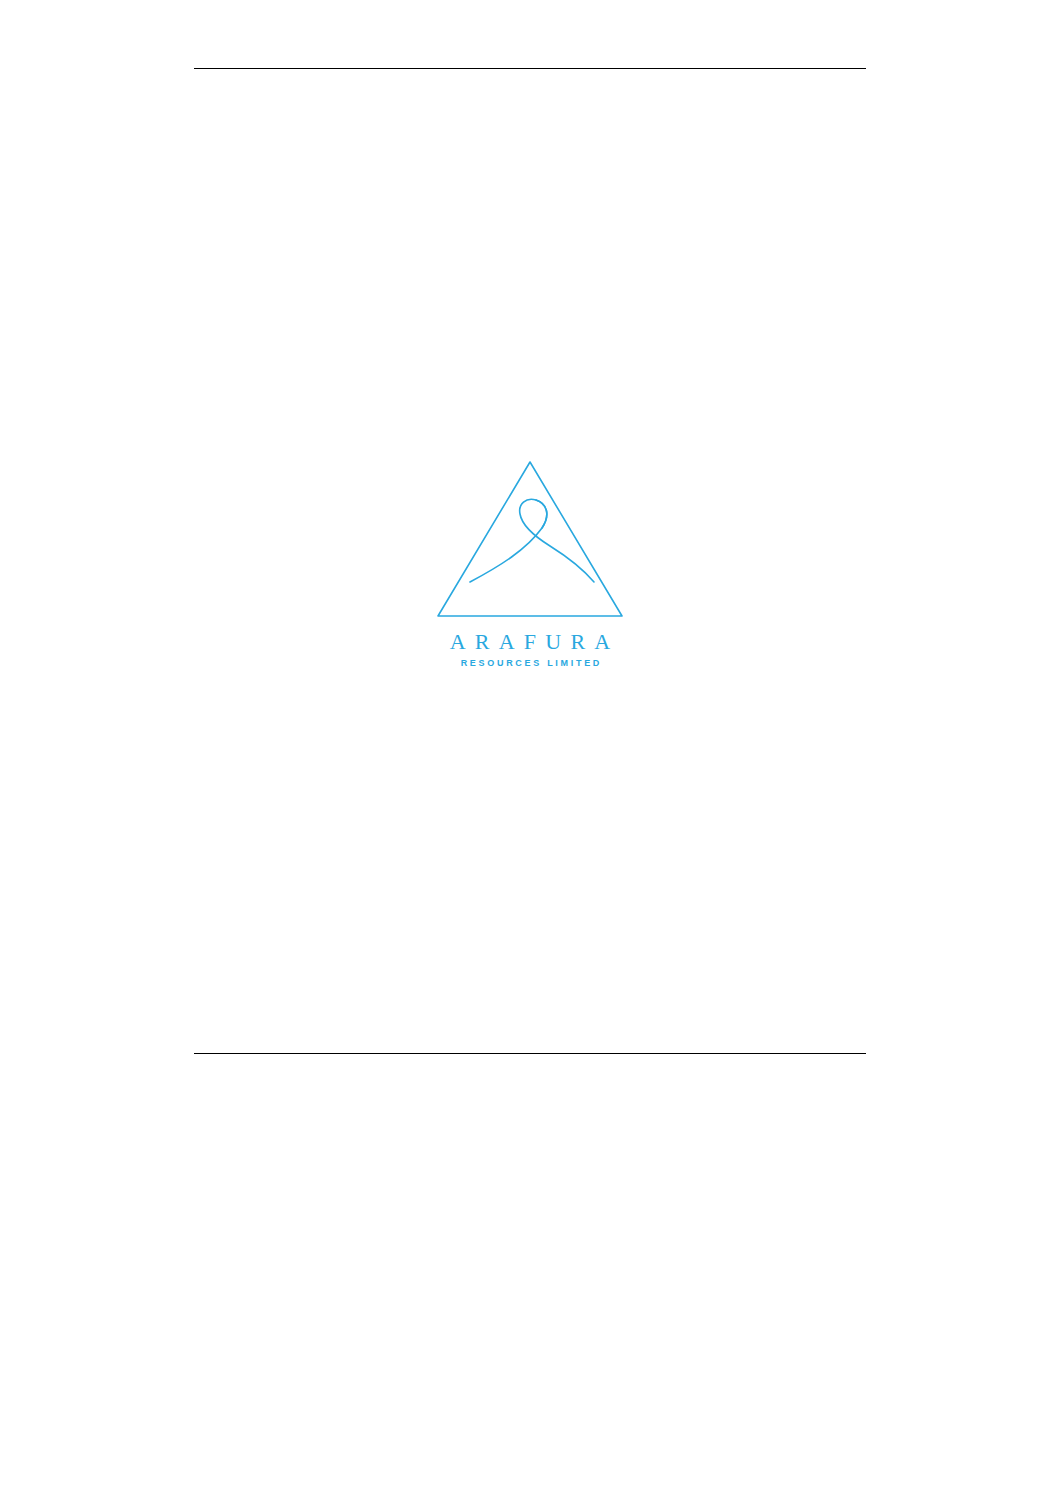ARAFURA
RESOURCES LIMITED